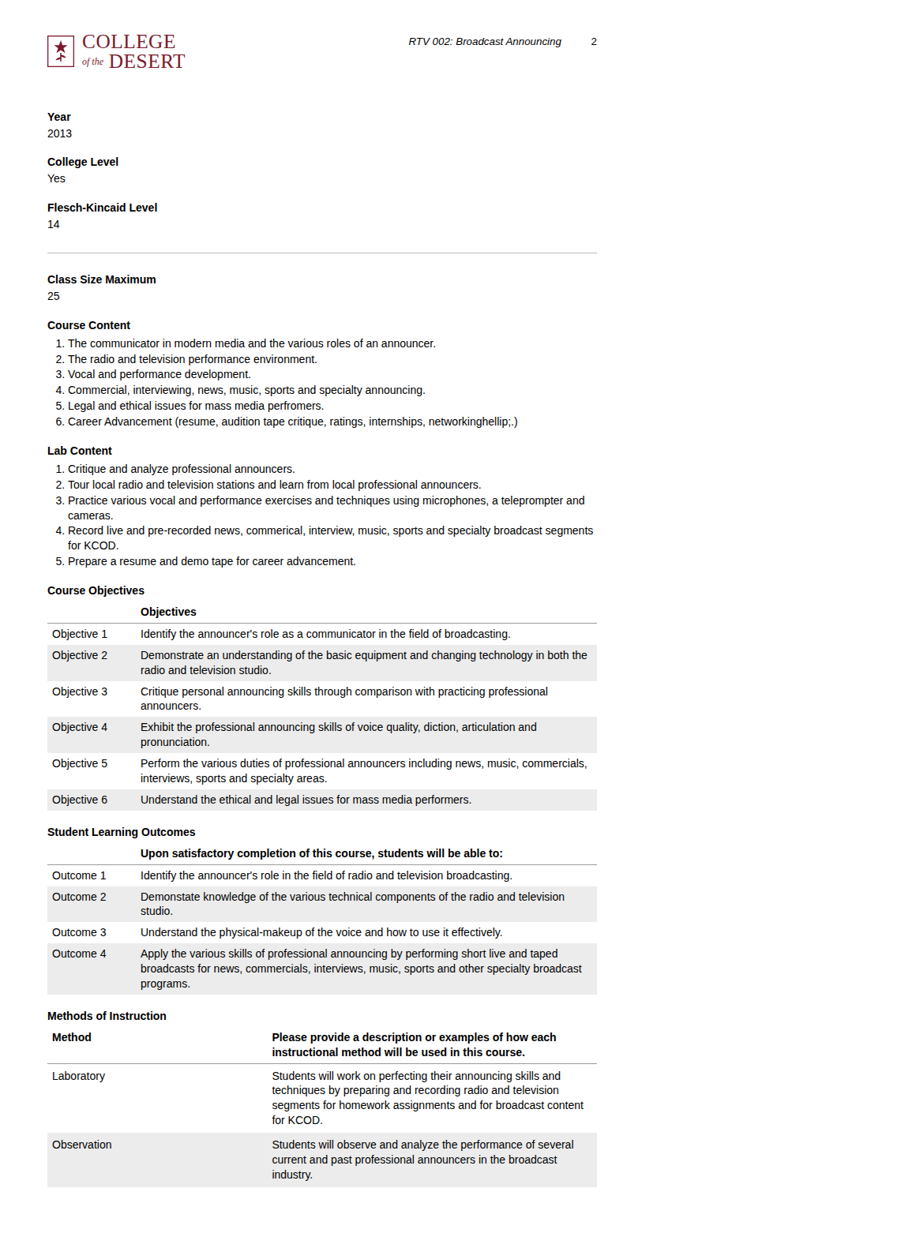COLLEGE of the DESERT
RTV 002: Broadcast Announcing 2
Year
2013
College Level
Yes
Flesch-Kincaid Level
14
Class Size Maximum
25
Course Content
The communicator in modern media and the various roles of an announcer.
The radio and television performance environment.
Vocal and performance development.
Commercial, interviewing, news, music, sports and specialty announcing.
Legal and ethical issues for mass media perfromers.
Career Advancement (resume, audition tape critique, ratings, internships, networkinghellip;.)
Lab Content
Critique and analyze professional announcers.
Tour local radio and television stations and learn from local professional announcers.
Practice various vocal and performance exercises and techniques using microphones, a teleprompter and cameras.
Record live and pre-recorded news, commerical, interview, music, sports and specialty broadcast segments for KCOD.
Prepare a resume and demo tape for career advancement.
Course Objectives
| | Objectives |
| --- | --- |
| Objective 1 | Identify the announcer's role as a communicator in the field of broadcasting. |
| Objective 2 | Demonstrate an understanding of the basic equipment and changing technology in both the radio and television studio. |
| Objective 3 | Critique personal announcing skills through comparison with practicing professional announcers. |
| Objective 4 | Exhibit the professional announcing skills of voice quality, diction, articulation and pronunciation. |
| Objective 5 | Perform the various duties of professional announcers including news, music, commercials, interviews, sports and specialty areas. |
| Objective 6 | Understand the ethical and legal issues for mass media performers. |
Student Learning Outcomes
| | Upon satisfactory completion of this course, students will be able to: |
| --- | --- |
| Outcome 1 | Identify the announcer's role in the field of radio and television broadcasting. |
| Outcome 2 | Demonstate knowledge of the various technical components of the radio and television studio. |
| Outcome 3 | Understand the physical-makeup of the voice and how to use it effectively. |
| Outcome 4 | Apply the various skills of professional announcing by performing short live and taped broadcasts for news, commercials, interviews, music, sports and other specialty broadcast programs. |
Methods of Instruction
| Method | Please provide a description or examples of how each instructional method will be used in this course. |
| --- | --- |
| Laboratory | Students will work on perfecting their announcing skills and techniques by preparing and recording radio and television segments for homework assignments and for broadcast content for KCOD. |
| Observation | Students will observe and analyze the performance of several current and past professional announcers in the broadcast industry. |